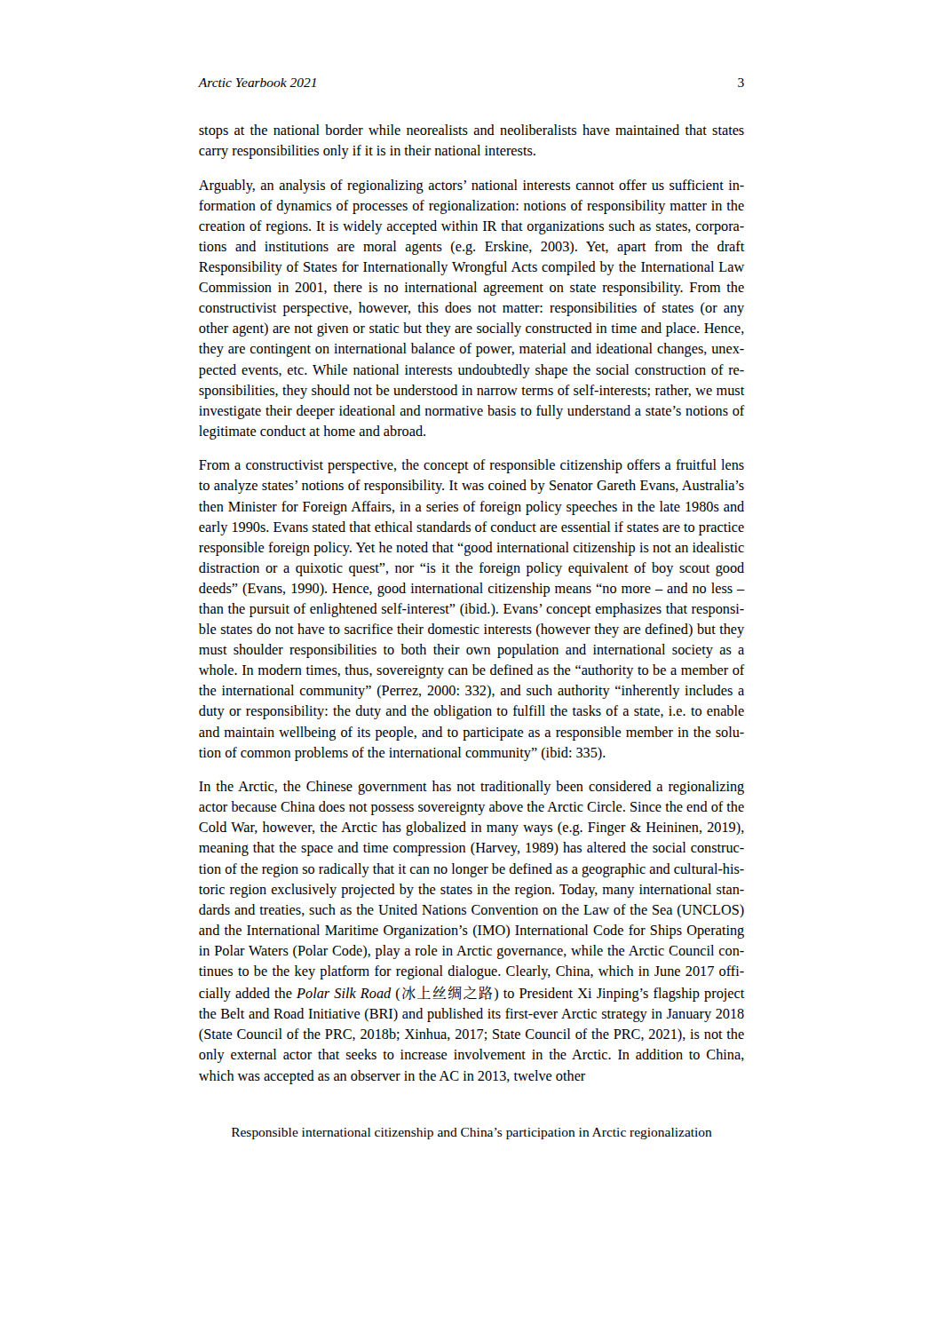Arctic Yearbook 2021 3
stops at the national border while neorealists and neoliberalists have maintained that states carry responsibilities only if it is in their national interests.
Arguably, an analysis of regionalizing actors’ national interests cannot offer us sufficient information of dynamics of processes of regionalization: notions of responsibility matter in the creation of regions. It is widely accepted within IR that organizations such as states, corporations and institutions are moral agents (e.g. Erskine, 2003). Yet, apart from the draft Responsibility of States for Internationally Wrongful Acts compiled by the International Law Commission in 2001, there is no international agreement on state responsibility. From the constructivist perspective, however, this does not matter: responsibilities of states (or any other agent) are not given or static but they are socially constructed in time and place. Hence, they are contingent on international balance of power, material and ideational changes, unexpected events, etc. While national interests undoubtedly shape the social construction of responsibilities, they should not be understood in narrow terms of self-interests; rather, we must investigate their deeper ideational and normative basis to fully understand a state’s notions of legitimate conduct at home and abroad.
From a constructivist perspective, the concept of responsible citizenship offers a fruitful lens to analyze states’ notions of responsibility. It was coined by Senator Gareth Evans, Australia’s then Minister for Foreign Affairs, in a series of foreign policy speeches in the late 1980s and early 1990s. Evans stated that ethical standards of conduct are essential if states are to practice responsible foreign policy. Yet he noted that “good international citizenship is not an idealistic distraction or a quixotic quest”, nor “is it the foreign policy equivalent of boy scout good deeds” (Evans, 1990). Hence, good international citizenship means “no more – and no less – than the pursuit of enlightened self-interest” (ibid.). Evans’ concept emphasizes that responsible states do not have to sacrifice their domestic interests (however they are defined) but they must shoulder responsibilities to both their own population and international society as a whole. In modern times, thus, sovereignty can be defined as the “authority to be a member of the international community” (Perrez, 2000: 332), and such authority “inherently includes a duty or responsibility: the duty and the obligation to fulfill the tasks of a state, i.e. to enable and maintain wellbeing of its people, and to participate as a responsible member in the solution of common problems of the international community” (ibid: 335).
In the Arctic, the Chinese government has not traditionally been considered a regionalizing actor because China does not possess sovereignty above the Arctic Circle. Since the end of the Cold War, however, the Arctic has globalized in many ways (e.g. Finger & Heininen, 2019), meaning that the space and time compression (Harvey, 1989) has altered the social construction of the region so radically that it can no longer be defined as a geographic and cultural-historic region exclusively projected by the states in the region. Today, many international standards and treaties, such as the United Nations Convention on the Law of the Sea (UNCLOS) and the International Maritime Organization’s (IMO) International Code for Ships Operating in Polar Waters (Polar Code), play a role in Arctic governance, while the Arctic Council continues to be the key platform for regional dialogue. Clearly, China, which in June 2017 officially added the Polar Silk Road (冰上丝绸之路) to President Xi Jinping’s flagship project the Belt and Road Initiative (BRI) and published its first-ever Arctic strategy in January 2018 (State Council of the PRC, 2018b; Xinhua, 2017; State Council of the PRC, 2021), is not the only external actor that seeks to increase involvement in the Arctic. In addition to China, which was accepted as an observer in the AC in 2013, twelve other
Responsible international citizenship and China’s participation in Arctic regionalization